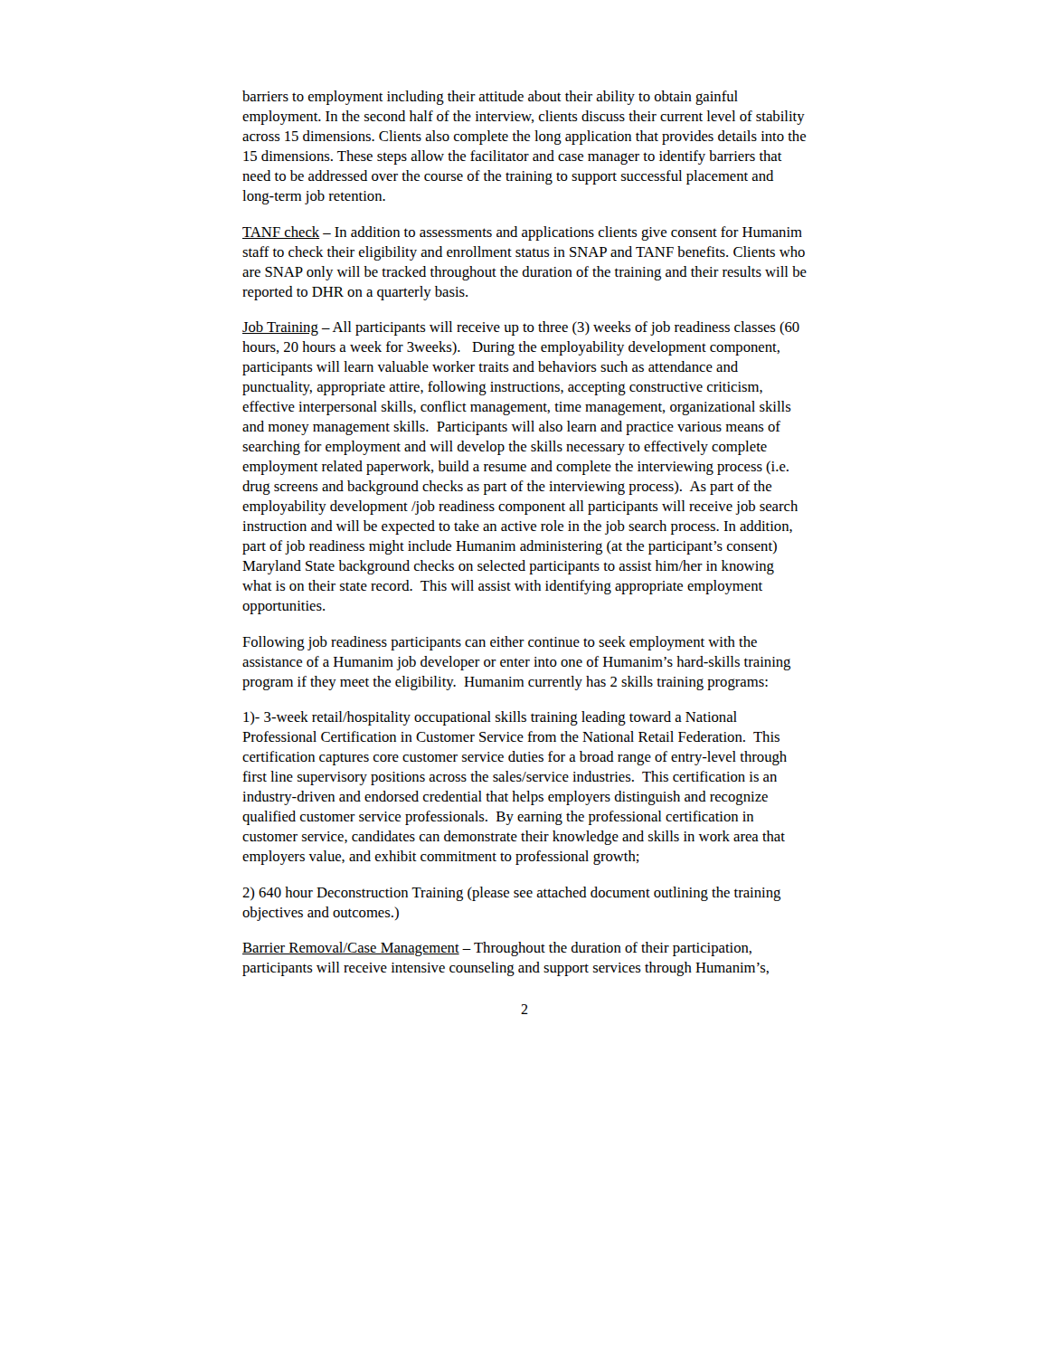barriers to employment including their attitude about their ability to obtain gainful employment. In the second half of the interview, clients discuss their current level of stability across 15 dimensions. Clients also complete the long application that provides details into the 15 dimensions. These steps allow the facilitator and case manager to identify barriers that need to be addressed over the course of the training to support successful placement and long-term job retention.
TANF check – In addition to assessments and applications clients give consent for Humanim staff to check their eligibility and enrollment status in SNAP and TANF benefits. Clients who are SNAP only will be tracked throughout the duration of the training and their results will be reported to DHR on a quarterly basis.
Job Training – All participants will receive up to three (3) weeks of job readiness classes (60 hours, 20 hours a week for 3weeks). During the employability development component, participants will learn valuable worker traits and behaviors such as attendance and punctuality, appropriate attire, following instructions, accepting constructive criticism, effective interpersonal skills, conflict management, time management, organizational skills and money management skills. Participants will also learn and practice various means of searching for employment and will develop the skills necessary to effectively complete employment related paperwork, build a resume and complete the interviewing process (i.e. drug screens and background checks as part of the interviewing process). As part of the employability development /job readiness component all participants will receive job search instruction and will be expected to take an active role in the job search process. In addition, part of job readiness might include Humanim administering (at the participant’s consent) Maryland State background checks on selected participants to assist him/her in knowing what is on their state record. This will assist with identifying appropriate employment opportunities.
Following job readiness participants can either continue to seek employment with the assistance of a Humanim job developer or enter into one of Humanim’s hard-skills training program if they meet the eligibility. Humanim currently has 2 skills training programs:
1)- 3-week retail/hospitality occupational skills training leading toward a National Professional Certification in Customer Service from the National Retail Federation. This certification captures core customer service duties for a broad range of entry-level through first line supervisory positions across the sales/service industries. This certification is an industry-driven and endorsed credential that helps employers distinguish and recognize qualified customer service professionals. By earning the professional certification in customer service, candidates can demonstrate their knowledge and skills in work area that employers value, and exhibit commitment to professional growth;
2) 640 hour Deconstruction Training (please see attached document outlining the training objectives and outcomes.)
Barrier Removal/Case Management – Throughout the duration of their participation, participants will receive intensive counseling and support services through Humanim’s,
2